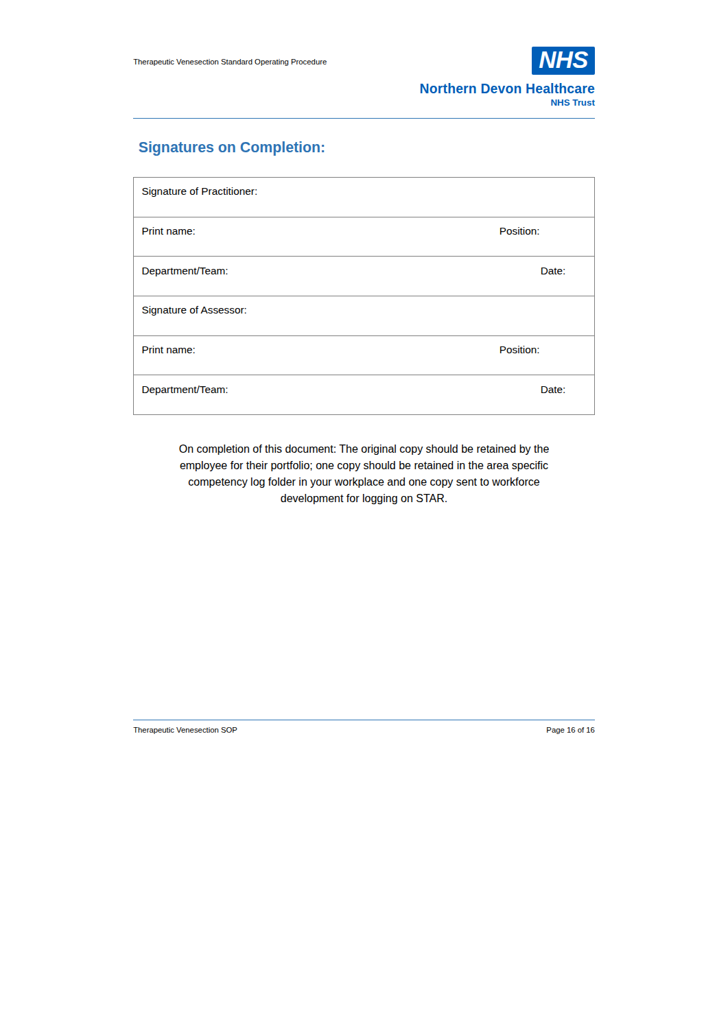Therapeutic Venesection Standard Operating Procedure
NHS
Northern Devon Healthcare
NHS Trust
Signatures on Completion:
| Signature of Practitioner: |
| Print name: Position: |
| Department/Team: Date: |
| Signature of Assessor: |
| Print name: Position: |
| Department/Team: Date: |
On completion of this document: The original copy should be retained by the employee for their portfolio; one copy should be retained in the area specific competency log folder in your workplace and one copy sent to workforce development for logging on STAR.
Therapeutic Venesection SOP
Page 16 of 16